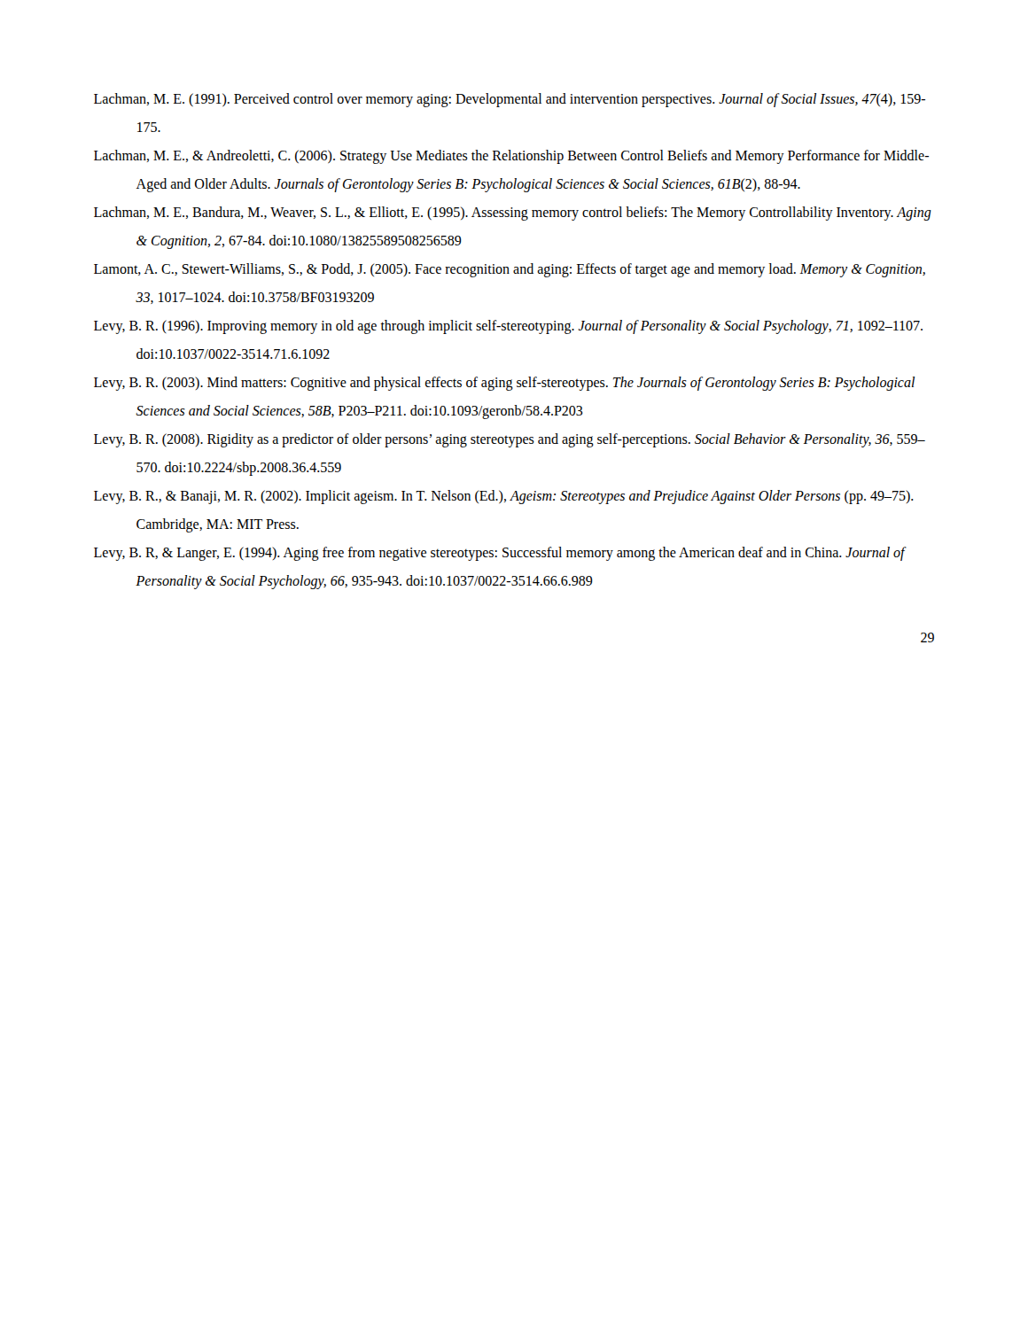Lachman, M. E. (1991). Perceived control over memory aging: Developmental and intervention perspectives. Journal of Social Issues, 47(4), 159-175.
Lachman, M. E., & Andreoletti, C. (2006). Strategy Use Mediates the Relationship Between Control Beliefs and Memory Performance for Middle-Aged and Older Adults. Journals of Gerontology Series B: Psychological Sciences & Social Sciences, 61B(2), 88-94.
Lachman, M. E., Bandura, M., Weaver, S. L., & Elliott, E. (1995). Assessing memory control beliefs: The Memory Controllability Inventory. Aging & Cognition, 2, 67-84. doi:10.1080/13825589508256589
Lamont, A. C., Stewert-Williams, S., & Podd, J. (2005). Face recognition and aging: Effects of target age and memory load. Memory & Cognition, 33, 1017–1024. doi:10.3758/BF03193209
Levy, B. R. (1996). Improving memory in old age through implicit self-stereotyping. Journal of Personality & Social Psychology, 71, 1092–1107. doi:10.1037/0022-3514.71.6.1092
Levy, B. R. (2003). Mind matters: Cognitive and physical effects of aging self-stereotypes. The Journals of Gerontology Series B: Psychological Sciences and Social Sciences, 58B, P203–P211. doi:10.1093/geronb/58.4.P203
Levy, B. R. (2008). Rigidity as a predictor of older persons’ aging stereotypes and aging self-perceptions. Social Behavior & Personality, 36, 559–570. doi:10.2224/sbp.2008.36.4.559
Levy, B. R., & Banaji, M. R. (2002). Implicit ageism. In T. Nelson (Ed.), Ageism: Stereotypes and Prejudice Against Older Persons (pp. 49–75). Cambridge, MA: MIT Press.
Levy, B. R, & Langer, E. (1994). Aging free from negative stereotypes: Successful memory among the American deaf and in China. Journal of Personality & Social Psychology, 66, 935-943. doi:10.1037/0022-3514.66.6.989
29